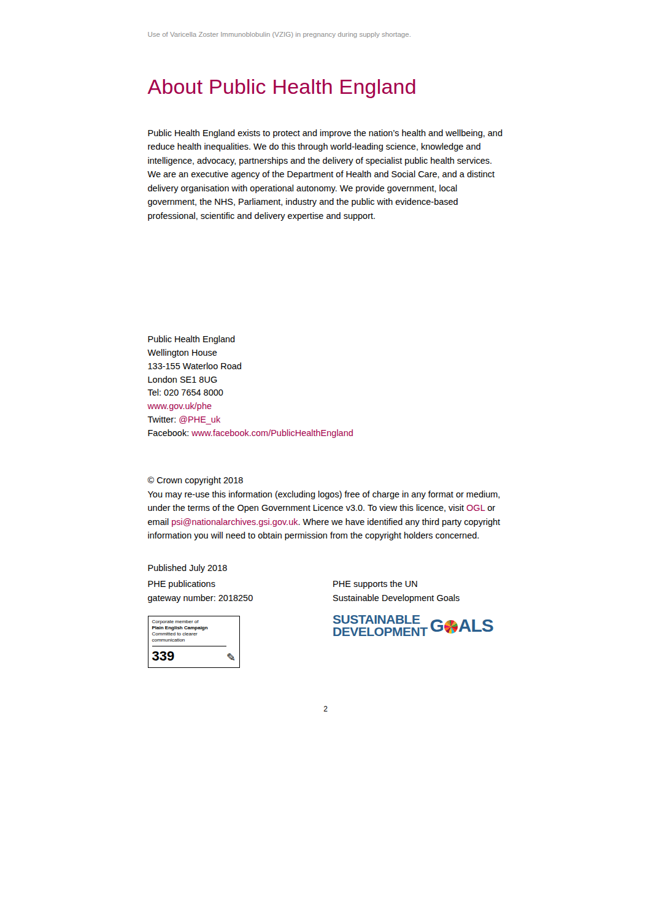Use of Varicella Zoster Immunoblobulin (VZIG) in pregnancy during supply shortage.
About Public Health England
Public Health England exists to protect and improve the nation’s health and wellbeing, and reduce health inequalities. We do this through world-leading science, knowledge and intelligence, advocacy, partnerships and the delivery of specialist public health services. We are an executive agency of the Department of Health and Social Care, and a distinct delivery organisation with operational autonomy. We provide government, local government, the NHS, Parliament, industry and the public with evidence-based professional, scientific and delivery expertise and support.
Public Health England
Wellington House
133-155 Waterloo Road
London SE1 8UG
Tel: 020 7654 8000
www.gov.uk/phe
Twitter: @PHE_uk
Facebook: www.facebook.com/PublicHealthEngland
© Crown copyright 2018
You may re-use this information (excluding logos) free of charge in any format or medium, under the terms of the Open Government Licence v3.0. To view this licence, visit OGL or email psi@nationalarchives.gsi.gov.uk. Where we have identified any third party copyright information you will need to obtain permission from the copyright holders concerned.
Published July 2018
PHE publications
gateway number: 2018250
Corporate member of
Plain English Campaign
Committed to clearer
communication
339 ✎
PHE supports the UN
Sustainable Development Goals
SUSTAINABLE
DEVELOPMENT
G ALS
2